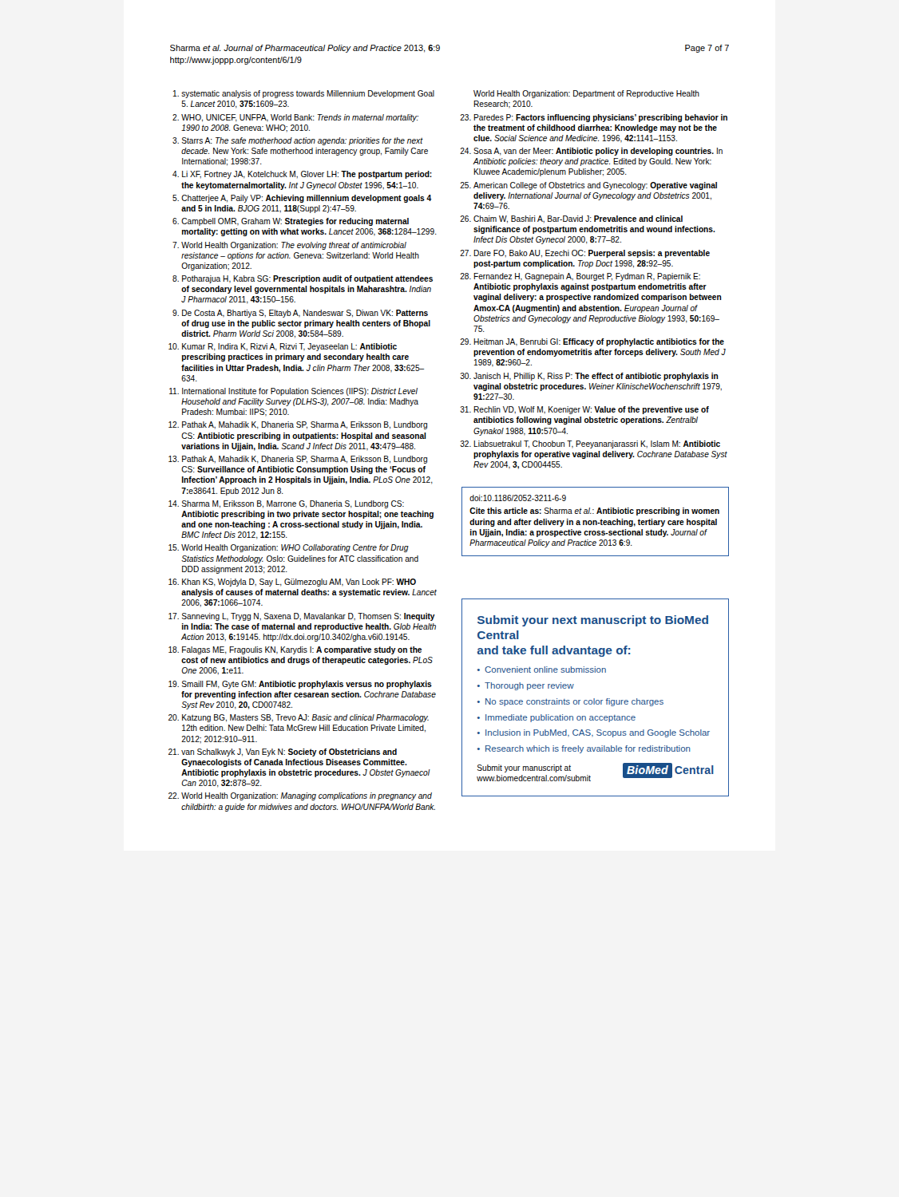Sharma et al. Journal of Pharmaceutical Policy and Practice 2013, 6:9
http://www.joppp.org/content/6/1/9
Page 7 of 7
systematic analysis of progress towards Millennium Development Goal 5. Lancet 2010, 375: 1609–23.
WHO, UNICEF, UNFPA, World Bank: Trends in maternal mortality: 1990 to 2008. Geneva: WHO; 2010.
Starrs A: The safe motherhood action agenda: priorities for the next decade. New York: Safe motherhood interagency group, Family Care International; 1998:37.
Li XF, Fortney JA, Kotelchuck M, Glover LH: The postpartum period: the keytomaternalmortality. Int J Gynecol Obstet 1996, 54: 1–10.
Chatterjee A, Paily VP: Achieving millennium development goals 4 and 5 in India. BJOG 2011, 118(Suppl 2):47–59.
Campbell OMR, Graham W: Strategies for reducing maternal mortality: getting on with what works. Lancet 2006, 368: 1284–1299.
World Health Organization: The evolving threat of antimicrobial resistance – options for action. Geneva: Switzerland: World Health Organization; 2012.
Potharajua H, Kabra SG: Prescription audit of outpatient attendees of secondary level governmental hospitals in Maharashtra. Indian J Pharmacol 2011, 43: 150–156.
De Costa A, Bhartiya S, Eltayb A, Nandeswar S, Diwan VK: Patterns of drug use in the public sector primary health centers of Bhopal district. Pharm World Sci 2008, 30: 584–589.
Kumar R, Indira K, Rizvi A, Rizvi T, Jeyaseelan L: Antibiotic prescribing practices in primary and secondary health care facilities in Uttar Pradesh, India. J clin Pharm Ther 2008, 33: 625–634.
International Institute for Population Sciences (IIPS): District Level Household and Facility Survey (DLHS-3), 2007–08. India: Madhya Pradesh: Mumbai: IIPS; 2010.
Pathak A, Mahadik K, Dhaneria SP, Sharma A, Eriksson B, Lundborg CS: Antibiotic prescribing in outpatients: Hospital and seasonal variations in Ujjain, India. Scand J Infect Dis 2011, 43: 479–488.
Pathak A, Mahadik K, Dhaneria SP, Sharma A, Eriksson B, Lundborg CS: Surveillance of Antibiotic Consumption Using the ‘Focus of Infection’ Approach in 2 Hospitals in Ujjain, India. PLoS One 2012, 7: e38641. Epub 2012 Jun 8.
Sharma M, Eriksson B, Marrone G, Dhaneria S, Lundborg CS: Antibiotic prescribing in two private sector hospital; one teaching and one non-teaching : A cross-sectional study in Ujjain, India. BMC Infect Dis 2012, 12: 155.
World Health Organization: WHO Collaborating Centre for Drug Statistics Methodology. Oslo: Guidelines for ATC classification and DDD assignment 2013; 2012.
Khan KS, Wojdyla D, Say L, Gülmezoglu AM, Van Look PF: WHO analysis of causes of maternal deaths: a systematic review. Lancet 2006, 367: 1066–1074.
Sanneving L, Trygg N, Saxena D, Mavalankar D, Thomsen S: Inequity in India: The case of maternal and reproductive health. Glob Health Action 2013, 6: 19145. http://dx.doi.org/10.3402/gha.v6i0.19145.
Falagas ME, Fragoulis KN, Karydis I: A comparative study on the cost of new antibiotics and drugs of therapeutic categories. PLoS One 2006, 1: e11.
Smaill FM, Gyte GM: Antibiotic prophylaxis versus no prophylaxis for preventing infection after cesarean section. Cochrane Database Syst Rev 2010, 20, CD007482.
Katzung BG, Masters SB, Trevo AJ: Basic and clinical Pharmacology. 12th edition. New Delhi: Tata McGrew Hill Education Private Limited, 2012; 2012:910–911.
van Schalkwyk J, Van Eyk N: Society of Obstetricians and Gynaecologists of Canada Infectious Diseases Committee. Antibiotic prophylaxis in obstetric procedures. J Obstet Gynaecol Can 2010, 32: 878–92.
World Health Organization: Managing complications in pregnancy and childbirth: a guide for midwives and doctors. WHO/UNFPA/World Bank. World Health Organization: Department of Reproductive Health Research; 2010.
Paredes P: Factors influencing physicians’ prescribing behavior in the treatment of childhood diarrhea: Knowledge may not be the clue. Social Science and Medicine. 1996, 42: 1141–1153.
Sosa A, van der Meer: Antibiotic policy in developing countries. In Antibiotic policies: theory and practice. Edited by Gould. New York: Kluwee Academic/plenum Publisher; 2005.
American College of Obstetrics and Gynecology: Operative vaginal delivery. International Journal of Gynecology and Obstetrics 2001, 74: 69–76.
Chaim W, Bashiri A, Bar-David J: Prevalence and clinical significance of postpartum endometritis and wound infections. Infect Dis Obstet Gynecol 2000, 8: 77–82.
Dare FO, Bako AU, Ezechi OC: Puerperal sepsis: a preventable post-partum complication. Trop Doct 1998, 28: 92–95.
Fernandez H, Gagnepain A, Bourget P, Fydman R, Papiernik E: Antibiotic prophylaxis against postpartum endometritis after vaginal delivery: a prospective randomized comparison between Amox-CA (Augmentin) and abstention. European Journal of Obstetrics and Gynecology and Reproductive Biology 1993, 50: 169–75.
Heitman JA, Benrubi GI: Efficacy of prophylactic antibiotics for the prevention of endomyometritis after forceps delivery. South Med J 1989, 82: 960–2.
Janisch H, Phillip K, Riss P: The effect of antibiotic prophylaxis in vaginal obstetric procedures. Weiner KlinischeWochenschrift 1979, 91: 227–30.
Rechlin VD, Wolf M, Koeniger W: Value of the preventive use of antibiotics following vaginal obstetric operations. Zentralbl Gynakol 1988, 110: 570–4.
Liabsuetrakul T, Choobun T, Peeyananjarassri K, Islam M: Antibiotic prophylaxis for operative vaginal delivery. Cochrane Database Syst Rev 2004, 3, CD004455.
doi:10.1186/2052-3211-6-9
Cite this article as: Sharma et al.: Antibiotic prescribing in women during and after delivery in a non-teaching, tertiary care hospital in Ujjain, India: a prospective cross-sectional study. Journal of Pharmaceutical Policy and Practice 2013 6:9.
Submit your next manuscript to BioMed Central
and take full advantage of:
Convenient online submission
Thorough peer review
No space constraints or color figure charges
Immediate publication on acceptance
Inclusion in PubMed, CAS, Scopus and Google Scholar
Research which is freely available for redistribution
Submit your manuscript at
www.biomedcentral.com/submit
BioMed Central